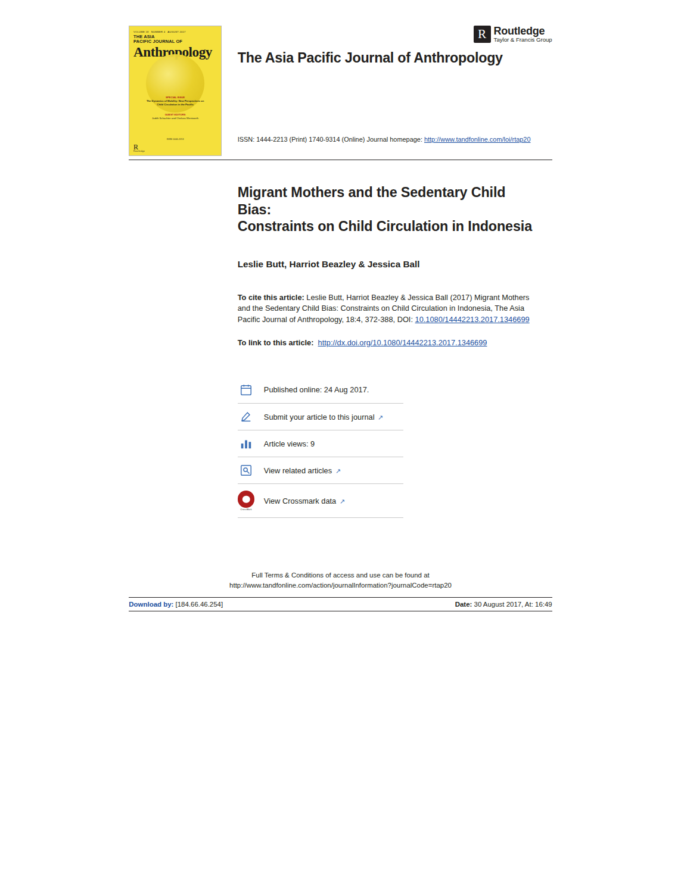VOLUME 18 NUMBER 4 AUGUST 2017
The Asia
Pacific Journal of
Anthropology
SPECIAL ISSUE
The Dynamics of Mobility: New Perspectives on
Child Circulation in the Pacific
GUEST EDITORS
Judith Schachter and Chelsea Wentworth
ISSN 1444-2213
RRoutledge
R
Routledge
Taylor & Francis Group
The Asia Pacific Journal of Anthropology
ISSN: 1444-2213 (Print) 1740-9314 (Online) Journal homepage: http://www.tandfonline.com/loi/rtap20
Migrant Mothers and the Sedentary Child Bias:
Constraints on Child Circulation in Indonesia
Leslie Butt, Harriot Beazley & Jessica Ball
To cite this article: Leslie Butt, Harriot Beazley & Jessica Ball (2017) Migrant Mothers and the Sedentary Child Bias: Constraints on Child Circulation in Indonesia, The Asia Pacific Journal of Anthropology, 18:4, 372-388, DOI: 10.1080/14442213.2017.1346699
To link to this article: http://dx.doi.org/10.1080/14442213.2017.1346699
Published online: 24 Aug 2017.
Submit your article to this journal ↗
Article views: 9
View related articles ↗
CrossMark
View Crossmark data ↗
Full Terms & Conditions of access and use can be found at
http://www.tandfonline.com/action/journalInformation?journalCode=rtap20
Download by: [184.66.46.254]
Date: 30 August 2017, At: 16:49